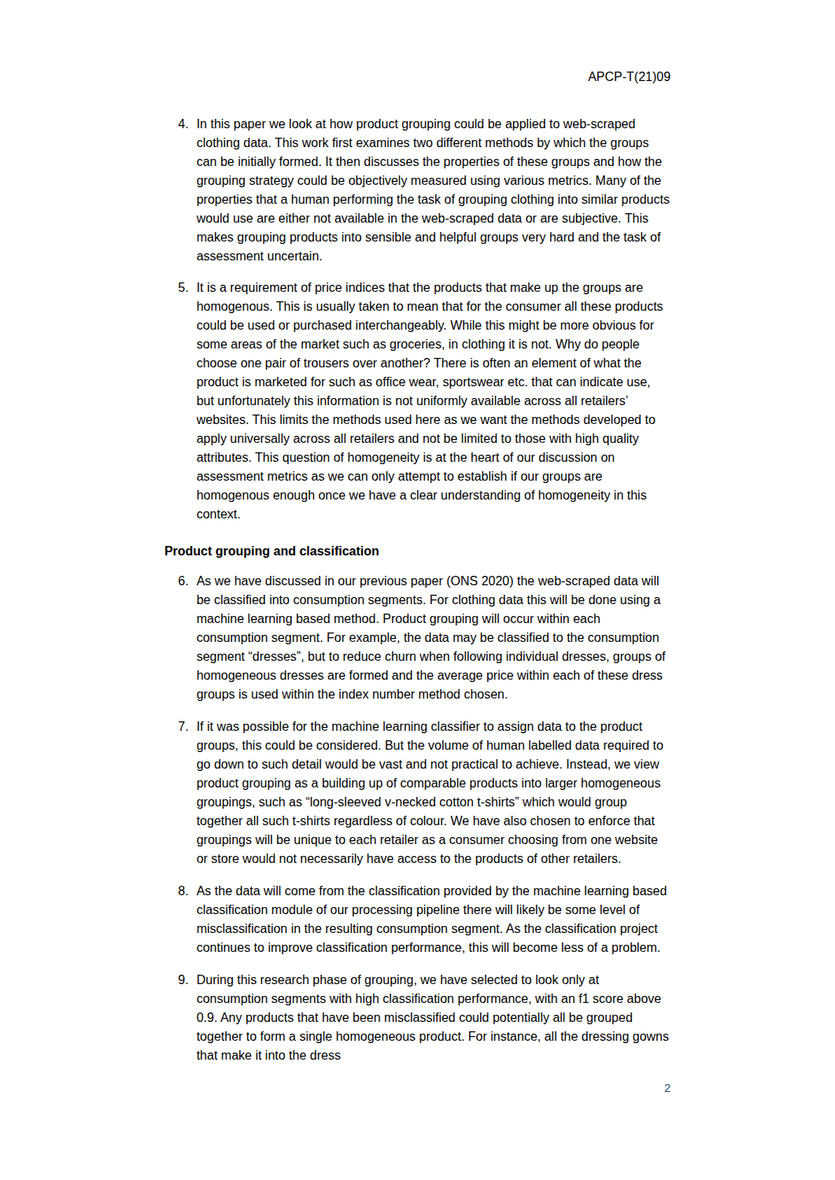APCP-T(21)09
In this paper we look at how product grouping could be applied to web-scraped clothing data. This work first examines two different methods by which the groups can be initially formed. It then discusses the properties of these groups and how the grouping strategy could be objectively measured using various metrics. Many of the properties that a human performing the task of grouping clothing into similar products would use are either not available in the web-scraped data or are subjective. This makes grouping products into sensible and helpful groups very hard and the task of assessment uncertain.
It is a requirement of price indices that the products that make up the groups are homogenous. This is usually taken to mean that for the consumer all these products could be used or purchased interchangeably. While this might be more obvious for some areas of the market such as groceries, in clothing it is not. Why do people choose one pair of trousers over another? There is often an element of what the product is marketed for such as office wear, sportswear etc. that can indicate use, but unfortunately this information is not uniformly available across all retailers’ websites. This limits the methods used here as we want the methods developed to apply universally across all retailers and not be limited to those with high quality attributes. This question of homogeneity is at the heart of our discussion on assessment metrics as we can only attempt to establish if our groups are homogenous enough once we have a clear understanding of homogeneity in this context.
Product grouping and classification
As we have discussed in our previous paper (ONS 2020) the web-scraped data will be classified into consumption segments. For clothing data this will be done using a machine learning based method. Product grouping will occur within each consumption segment. For example, the data may be classified to the consumption segment “dresses”, but to reduce churn when following individual dresses, groups of homogeneous dresses are formed and the average price within each of these dress groups is used within the index number method chosen.
If it was possible for the machine learning classifier to assign data to the product groups, this could be considered. But the volume of human labelled data required to go down to such detail would be vast and not practical to achieve. Instead, we view product grouping as a building up of comparable products into larger homogeneous groupings, such as “long-sleeved v-necked cotton t-shirts” which would group together all such t-shirts regardless of colour. We have also chosen to enforce that groupings will be unique to each retailer as a consumer choosing from one website or store would not necessarily have access to the products of other retailers.
As the data will come from the classification provided by the machine learning based classification module of our processing pipeline there will likely be some level of misclassification in the resulting consumption segment. As the classification project continues to improve classification performance, this will become less of a problem.
During this research phase of grouping, we have selected to look only at consumption segments with high classification performance, with an f1 score above 0.9. Any products that have been misclassified could potentially all be grouped together to form a single homogeneous product. For instance, all the dressing gowns that make it into the dress
2